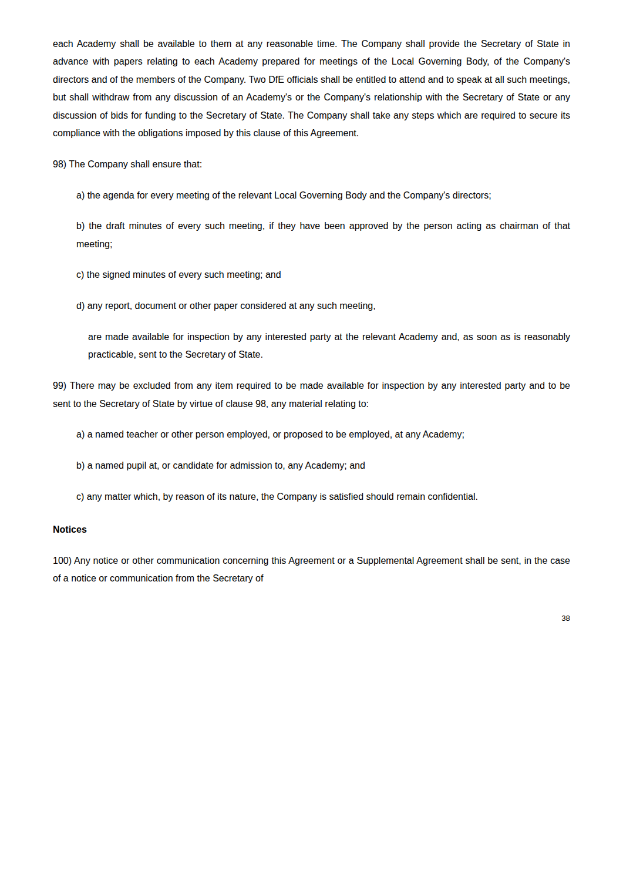each Academy shall be available to them at any reasonable time. The Company shall provide the Secretary of State in advance with papers relating to each Academy prepared for meetings of the Local Governing Body, of the Company's directors and of the members of the Company. Two DfE officials shall be entitled to attend and to speak at all such meetings, but shall withdraw from any discussion of an Academy's or the Company's relationship with the Secretary of State or any discussion of bids for funding to the Secretary of State. The Company shall take any steps which are required to secure its compliance with the obligations imposed by this clause of this Agreement.
98) The Company shall ensure that:
a) the agenda for every meeting of the relevant Local Governing Body and the Company's directors;
b) the draft minutes of every such meeting, if they have been approved by the person acting as chairman of that meeting;
c) the signed minutes of every such meeting; and
d) any report, document or other paper considered at any such meeting,
are made available for inspection by any interested party at the relevant Academy and, as soon as is reasonably practicable, sent to the Secretary of State.
99) There may be excluded from any item required to be made available for inspection by any interested party and to be sent to the Secretary of State by virtue of clause 98, any material relating to:
a) a named teacher or other person employed, or proposed to be employed, at any Academy;
b) a named pupil at, or candidate for admission to, any Academy; and
c) any matter which, by reason of its nature, the Company is satisfied should remain confidential.
Notices
100) Any notice or other communication concerning this Agreement or a Supplemental Agreement shall be sent, in the case of a notice or communication from the Secretary of
38